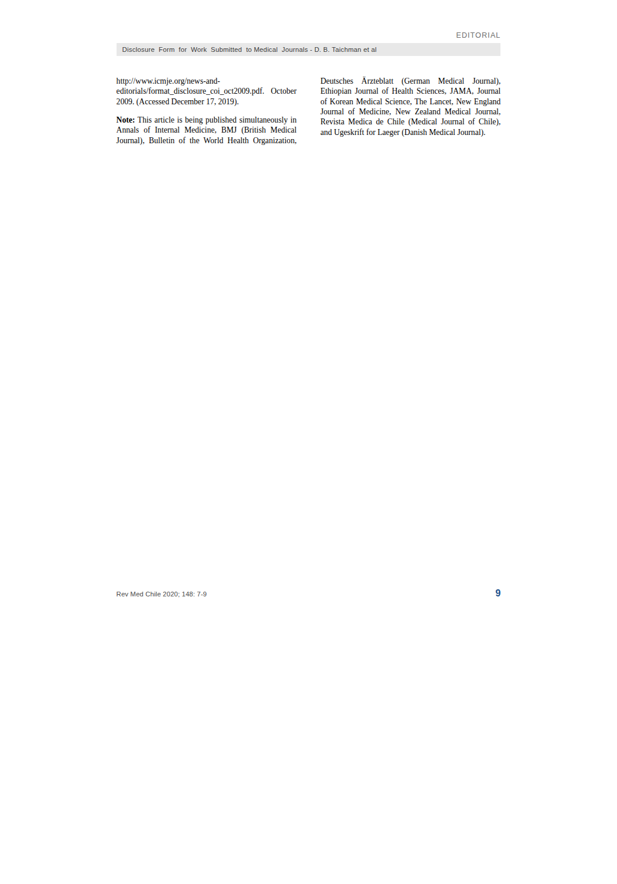EDITORIAL
Disclosure Form for Work Submitted to Medical Journals - D. B. Taichman et al
http://www.icmje.org/news-and-editorials/format_disclosure_coi_oct2009.pdf. October 2009. (Accessed December 17, 2019).
Note: This article is being published simultaneously in Annals of Internal Medicine, BMJ (British Medical Journal), Bulletin of the World Health Organization, Deutsches Ärzteblatt (German Medical Journal), Ethiopian Journal of Health Sciences, JAMA, Journal of Korean Medical Science, The Lancet, New England Journal of Medicine, New Zealand Medical Journal, Revista Medica de Chile (Medical Journal of Chile), and Ugeskrift for Laeger (Danish Medical Journal).
Rev Med Chile 2020; 148: 7-9
9